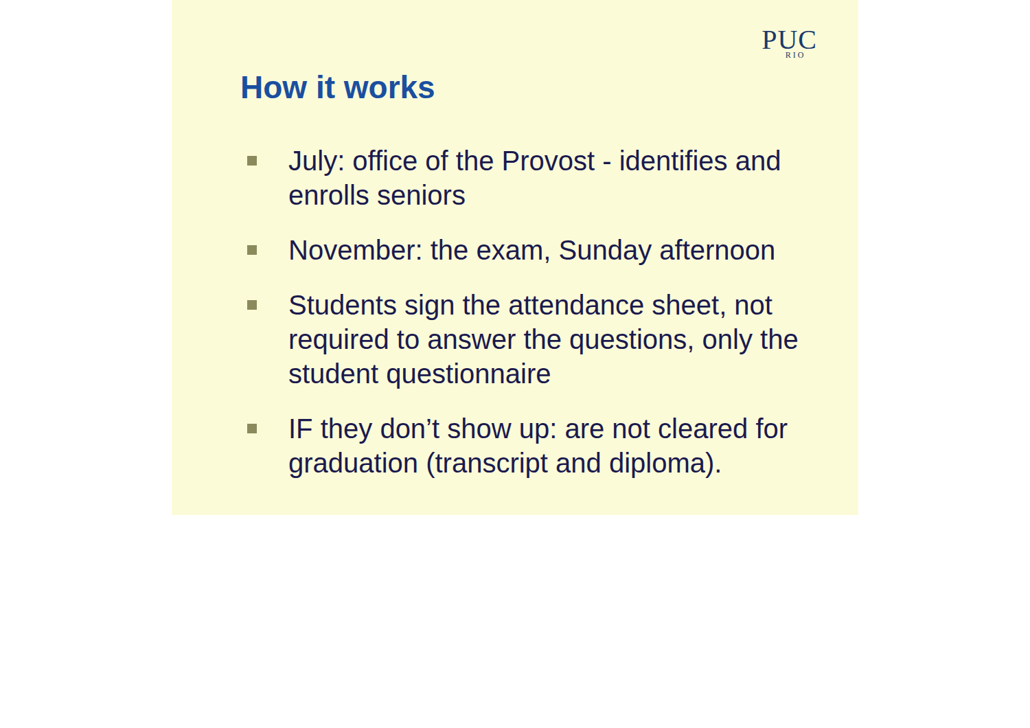PUC
RIO
How it works
July: office of the Provost - identifies and enrolls seniors
November: the exam, Sunday afternoon
Students sign the attendance sheet, not required to answer the questions, only the student questionnaire
IF they don’t show up: are not cleared for graduation (transcript and diploma).